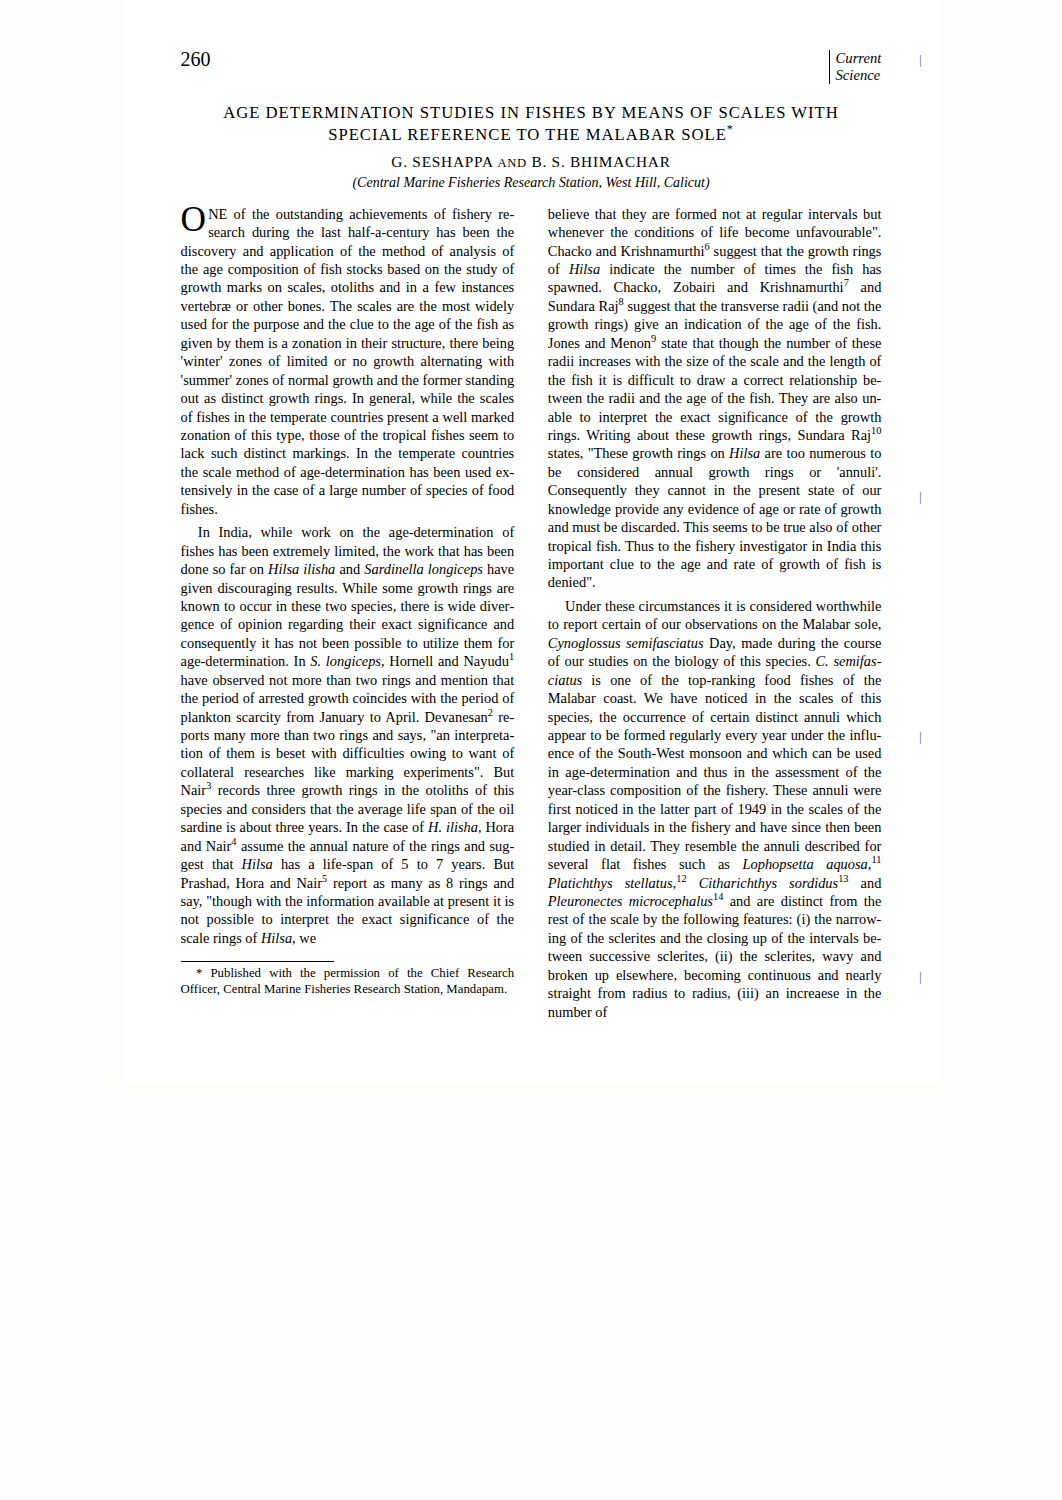|
|
|
|
260
Current
Science
AGE DETERMINATION STUDIES IN FISHES BY MEANS OF SCALES WITH
SPECIAL REFERENCE TO THE MALABAR SOLE*
G. SESHAPPA AND B. S. BHIMACHAR
(Central Marine Fisheries Research Station, West Hill, Calicut)
ONE of the outstanding achievements of fishery research during the last half-a-century has been the discovery and application of the method of analysis of the age composition of fish stocks based on the study of growth marks on scales, otoliths and in a few instances vertebræ or other bones. The scales are the most widely used for the purpose and the clue to the age of the fish as given by them is a zonation in their structure, there being 'winter' zones of limited or no growth alternating with 'summer' zones of normal growth and the former standing out as distinct growth rings. In general, while the scales of fishes in the temperate countries present a well marked zonation of this type, those of the tropical fishes seem to lack such distinct markings. In the temperate countries the scale method of age-determination has been used extensively in the case of a large number of species of food fishes.
In India, while work on the age-determination of fishes has been extremely limited, the work that has been done so far on Hilsa ilisha and Sardinella longiceps have given discouraging results. While some growth rings are known to occur in these two species, there is wide divergence of opinion regarding their exact significance and consequently it has not been possible to utilize them for age-determination. In S. longiceps, Hornell and Nayudu1 have observed not more than two rings and mention that the period of arrested growth coincides with the period of plankton scarcity from January to April. Devanesan2 reports many more than two rings and says, "an interpretation of them is beset with difficulties owing to want of collateral researches like marking experiments". But Nair3 records three growth rings in the otoliths of this species and considers that the average life span of the oil sardine is about three years. In the case of H. ilisha, Hora and Nair4 assume the annual nature of the rings and suggest that Hilsa has a life-span of 5 to 7 years. But Prashad, Hora and Nair5 report as many as 8 rings and say, "though with the information available at present it is not possible to interpret the exact significance of the scale rings of Hilsa, we
* Published with the permission of the Chief Research Officer, Central Marine Fisheries Research Station, Mandapam.
believe that they are formed not at regular intervals but whenever the conditions of life become unfavourable". Chacko and Krishnamurthi6 suggest that the growth rings of Hilsa indicate the number of times the fish has spawned. Chacko, Zobairi and Krishnamurthi7 and Sundara Raj8 suggest that the transverse radii (and not the growth rings) give an indication of the age of the fish. Jones and Menon9 state that though the number of these radii increases with the size of the scale and the length of the fish it is difficult to draw a correct relationship between the radii and the age of the fish. They are also unable to interpret the exact significance of the growth rings. Writing about these growth rings, Sundara Raj10 states, "These growth rings on Hilsa are too numerous to be considered annual growth rings or 'annuli'. Consequently they cannot in the present state of our knowledge provide any evidence of age or rate of growth and must be discarded. This seems to be true also of other tropical fish. Thus to the fishery investigator in India this important clue to the age and rate of growth of fish is denied".
Under these circumstances it is considered worthwhile to report certain of our observations on the Malabar sole, Cynoglossus semifasciatus Day, made during the course of our studies on the biology of this species. C. semifasciatus is one of the top-ranking food fishes of the Malabar coast. We have noticed in the scales of this species, the occurrence of certain distinct annuli which appear to be formed regularly every year under the influence of the South-West monsoon and which can be used in age-determination and thus in the assessment of the year-class composition of the fishery. These annuli were first noticed in the latter part of 1949 in the scales of the larger individuals in the fishery and have since then been studied in detail. They resemble the annuli described for several flat fishes such as Lophopsetta aquosa,11 Platichthys stellatus,12 Citharichthys sordidus13 and Pleuronectes microcephalus14 and are distinct from the rest of the scale by the following features: (i) the narrowing of the sclerites and the closing up of the intervals between successive sclerites, (ii) the sclerites, wavy and broken up elsewhere, becoming continuous and nearly straight from radius to radius, (iii) an increaese in the number of